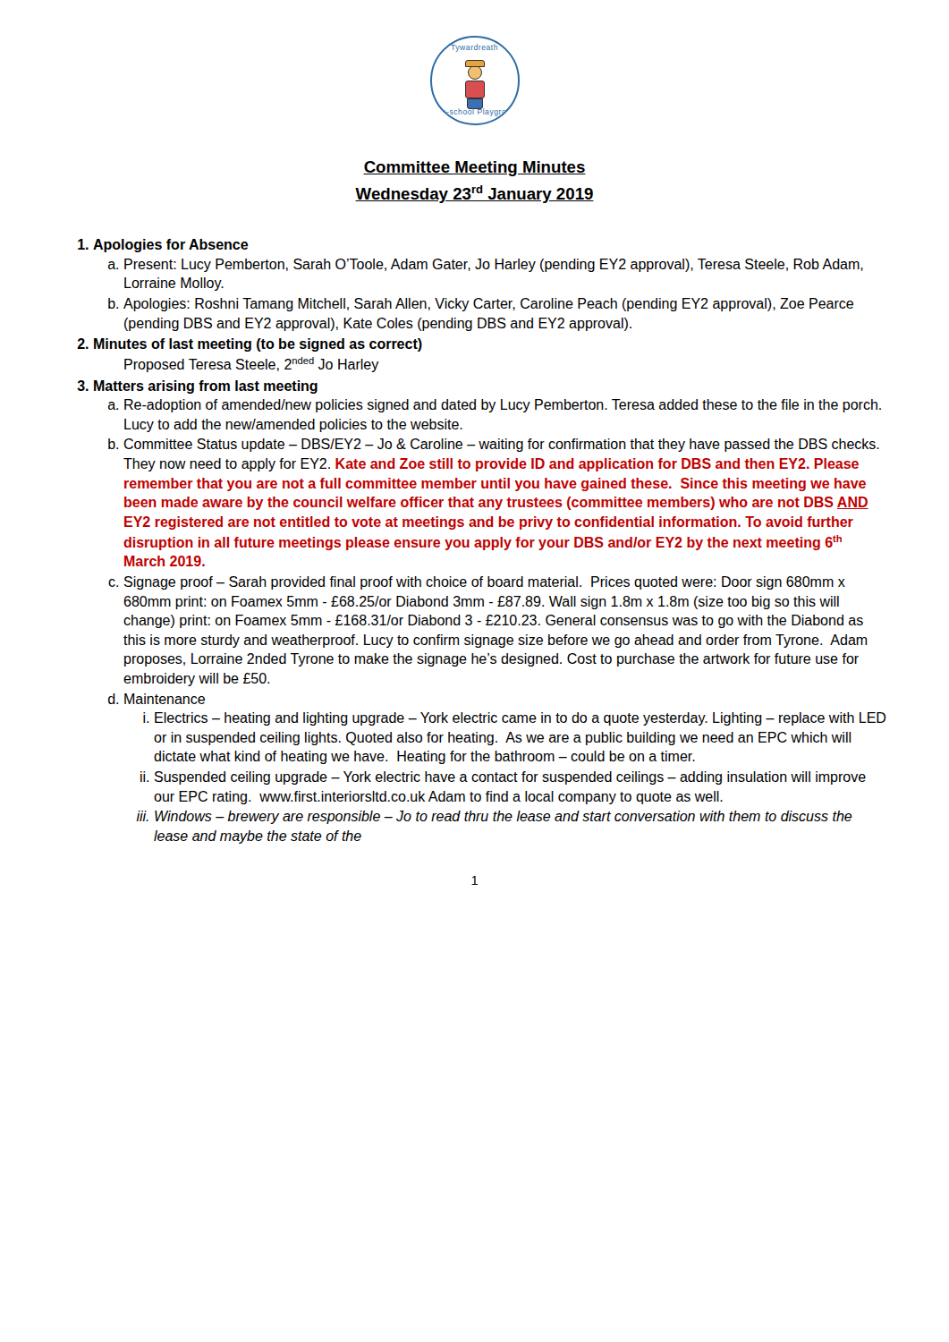Tywardreath
Pre-school Playgroup
Committee Meeting Minutes
Wednesday 23rd January 2019
Apologies for Absence
Present: Lucy Pemberton, Sarah O’Toole, Adam Gater, Jo Harley (pending EY2 approval), Teresa Steele, Rob Adam, Lorraine Molloy.
Apologies: Roshni Tamang Mitchell, Sarah Allen, Vicky Carter, Caroline Peach (pending EY2 approval), Zoe Pearce (pending DBS and EY2 approval), Kate Coles (pending DBS and EY2 approval).
Minutes of last meeting (to be signed as correct)
Proposed Teresa Steele, 2nded Jo Harley
Matters arising from last meeting
Re-adoption of amended/new policies signed and dated by Lucy Pemberton. Teresa added these to the file in the porch. Lucy to add the new/amended policies to the website.
Committee Status update – DBS/EY2 – Jo & Caroline – waiting for confirmation that they have passed the DBS checks. They now need to apply for EY2. Kate and Zoe still to provide ID and application for DBS and then EY2. Please remember that you are not a full committee member until you have gained these. Since this meeting we have been made aware by the council welfare officer that any trustees (committee members) who are not DBS AND EY2 registered are not entitled to vote at meetings and be privy to confidential information. To avoid further disruption in all future meetings please ensure you apply for your DBS and/or EY2 by the next meeting 6th March 2019.
Signage proof – Sarah provided final proof with choice of board material. Prices quoted were: Door sign 680mm x 680mm print: on Foamex 5mm - £68.25/or Diabond 3mm - £87.89. Wall sign 1.8m x 1.8m (size too big so this will change) print: on Foamex 5mm - £168.31/or Diabond 3 - £210.23. General consensus was to go with the Diabond as this is more sturdy and weatherproof. Lucy to confirm signage size before we go ahead and order from Tyrone. Adam proposes, Lorraine 2nded Tyrone to make the signage he’s designed. Cost to purchase the artwork for future use for embroidery will be £50.
Maintenance
Electrics – heating and lighting upgrade – York electric came in to do a quote yesterday. Lighting – replace with LED or in suspended ceiling lights. Quoted also for heating. As we are a public building we need an EPC which will dictate what kind of heating we have. Heating for the bathroom – could be on a timer.
Suspended ceiling upgrade – York electric have a contact for suspended ceilings – adding insulation will improve our EPC rating. www.first.interiorsltd.co.uk Adam to find a local company to quote as well.
Windows – brewery are responsible – Jo to read thru the lease and start conversation with them to discuss the lease and maybe the state of the
1